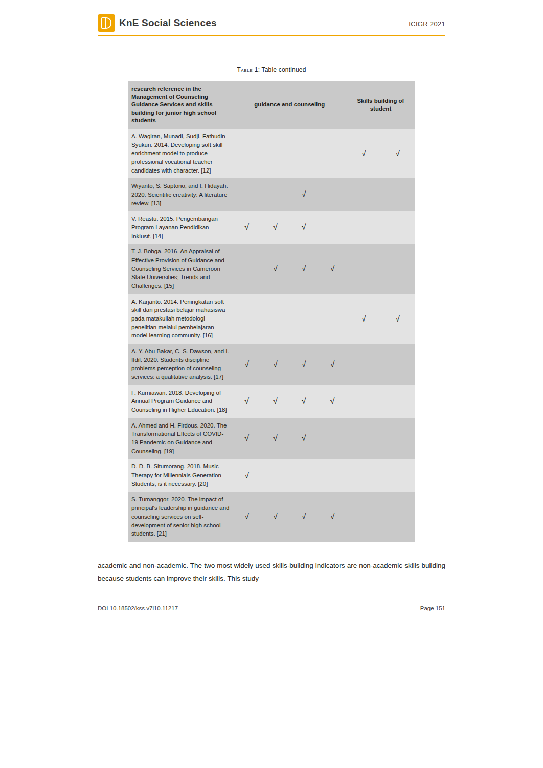KnE Social Sciences
ICIGR 2021
Table 1: Table continued
| research reference in the Management of Counseling Guidance Services and skills building for junior high school students | guidance and counseling | Skills building of student |
| --- | --- | --- |
| A. Wagiran, Munadi, Sudji. Fathudin Syukuri. 2014. Developing soft skill enrichment model to produce professional vocational teacher candidates with character. [12] | | | | | √ | √ |
| Wiyanto, S. Saptono, and I. Hidayah. 2020. Scientific creativity: A literature review. [13] | | | √ | | | |
| V. Reastu. 2015. Pengembangan Program Layanan Pendidikan Inklusif. [14] | √ | √ | √ | | | |
| T. J. Bobga. 2016. An Appraisal of Effective Provision of Guidance and Counseling Services in Cameroon State Universities; Trends and Challenges. [15] | | √ | √ | √ | | |
| A. Karjanto. 2014. Peningkatan soft skill dan prestasi belajar mahasiswa pada matakuliah metodologi penelitian melalui pembelajaran model learning community. [16] | | | | | √ | √ |
| A. Y. Abu Bakar, C. S. Dawson, and I. Ifdil. 2020. Students discipline problems perception of counseling services: a qualitative analysis. [17] | √ | √ | √ | √ | | |
| F. Kurniawan. 2018. Developing of Annual Program Guidance and Counseling in Higher Education. [18] | √ | √ | √ | √ | | |
| A. Ahmed and H. Firdous. 2020. The Transformational Effects of COVID-19 Pandemic on Guidance and Counseling. [19] | √ | √ | √ | | | |
| D. D. B. Situmorang. 2018. Music Therapy for Millennials Generation Students, is it necessary. [20] | √ | | | | | |
| S. Tumanggor. 2020. The impact of principal's leadership in guidance and counseling services on self-development of senior high school students. [21] | √ | √ | √ | √ | | |
academic and non-academic. The two most widely used skills-building indicators are non-academic skills building because students can improve their skills. This study
DOI 10.18502/kss.v7i10.11217
Page 151